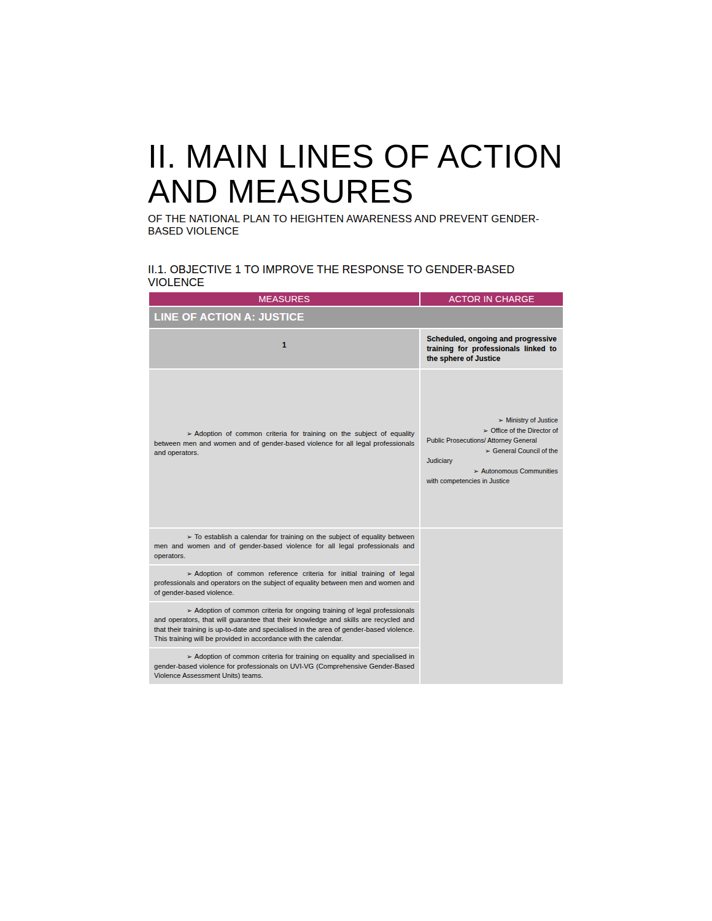II. MAIN LINES OF ACTION AND MEASURES
OF THE NATIONAL PLAN TO HEIGHTEN AWARENESS AND PREVENT GENDER-BASED VIOLENCE
II.1. OBJECTIVE 1 TO IMPROVE THE RESPONSE TO GENDER-BASED VIOLENCE
| MEASURES | ACTOR IN CHARGE |
| --- | --- |
| LINE OF ACTION A: JUSTICE |
| 1 | Scheduled, ongoing and progressive training for professionals linked to the sphere of Justice |
| ➢ Adoption of common criteria for training on the subject of equality between men and women and of gender-based violence for all legal professionals and operators. | ➢ Ministry of Justice ➢ Office of the Director of Public Prosecutions/ Attorney General ➢ General Council of the Judiciary ➢ Autonomous Communities with competencies in Justice |
| ➢ To establish a calendar for training on the subject of equality between men and women and of gender-based violence for all legal professionals and operators. | |
| ➢ Adoption of common reference criteria for initial training of legal professionals and operators on the subject of equality between men and women and of gender-based violence. |
| ➢ Adoption of common criteria for ongoing training of legal professionals and operators, that will guarantee that their knowledge and skills are recycled and that their training is up-to-date and specialised in the area of gender-based violence. This training will be provided in accordance with the calendar. |
| ➢ Adoption of common criteria for training on equality and specialised in gender-based violence for professionals on UVI-VG (Comprehensive Gender-Based Violence Assessment Units) teams. |